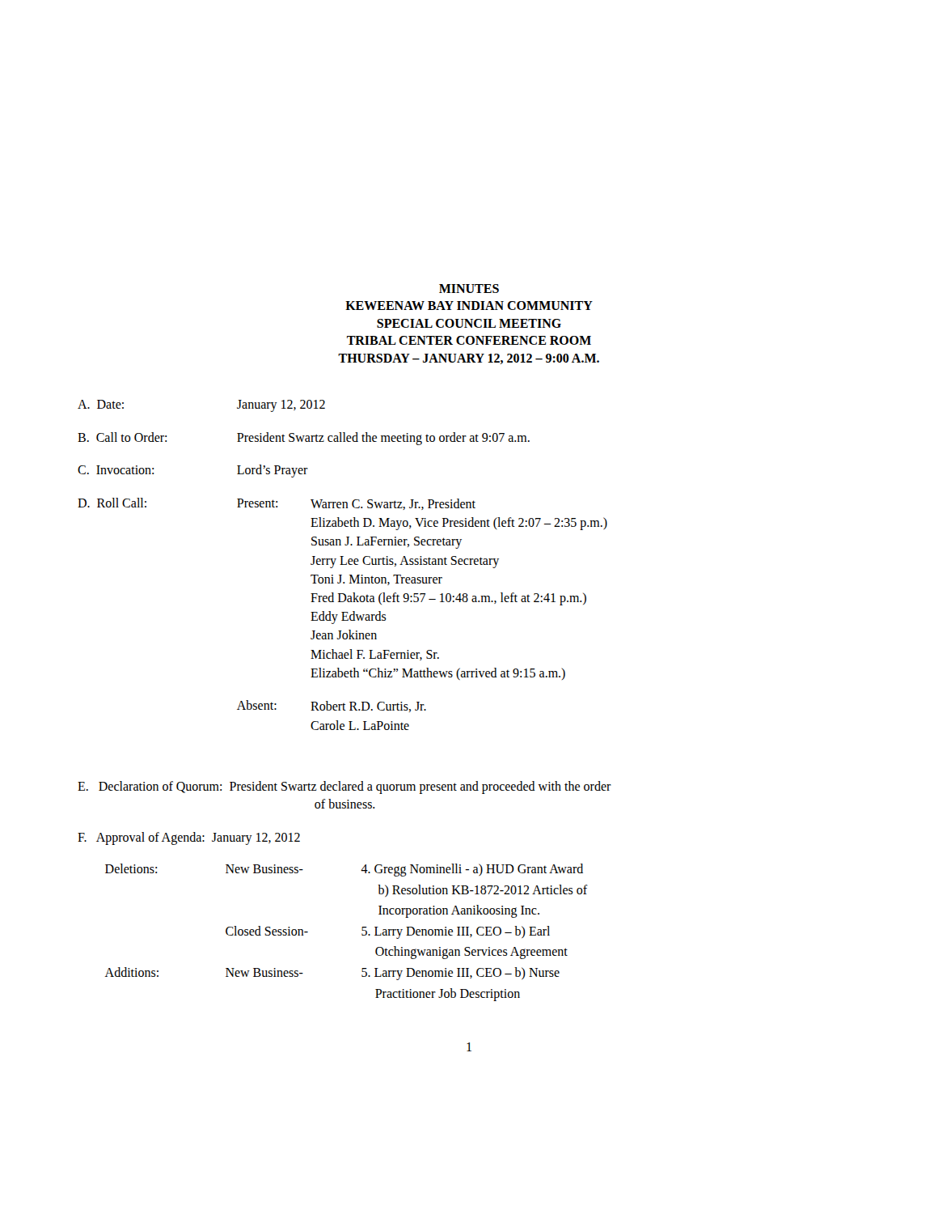MINUTES
KEWEENAW BAY INDIAN COMMUNITY
SPECIAL COUNCIL MEETING
TRIBAL CENTER CONFERENCE ROOM
THURSDAY – JANUARY 12, 2012 – 9:00 A.M.
| A. Date: | January 12, 2012 |
| B. Call to Order: | President Swartz called the meeting to order at 9:07 a.m. |
| C. Invocation: | Lord’s Prayer |
| D. Roll Call: | / Present: / Warren C. Swartz, Jr., President Elizabeth D. Mayo, Vice President (left 2:07 – 2:35 p.m.) Susan J. LaFernier, Secretary Jerry Lee Curtis, Assistant Secretary Toni J. Minton, Treasurer Fred Dakota (left 9:57 – 10:48 a.m., left at 2:41 p.m.) Eddy Edwards Jean Jokinen Michael F. LaFernier, Sr. Elizabeth “Chiz” Matthews (arrived at 9:15 a.m.) / / Absent: / Robert R.D. Curtis, Jr. Carole L. LaPointe / |
E. Declaration of Quorum: President Swartz declared a quorum present and proceeded with the order of business.
F. Approval of Agenda: January 12, 2012
| Deletions: | New Business- | 4. Gregg Nominelli - a) HUD Grant Award |
| | | b) Resolution KB-1872-2012 Articles of |
| | | Incorporation Aanikoosing Inc. |
| | Closed Session- | 5. Larry Denomie III, CEO – b) Earl |
| | | Otchingwanigan Services Agreement |
| Additions: | New Business- | 5. Larry Denomie III, CEO – b) Nurse |
| | | Practitioner Job Description |
1